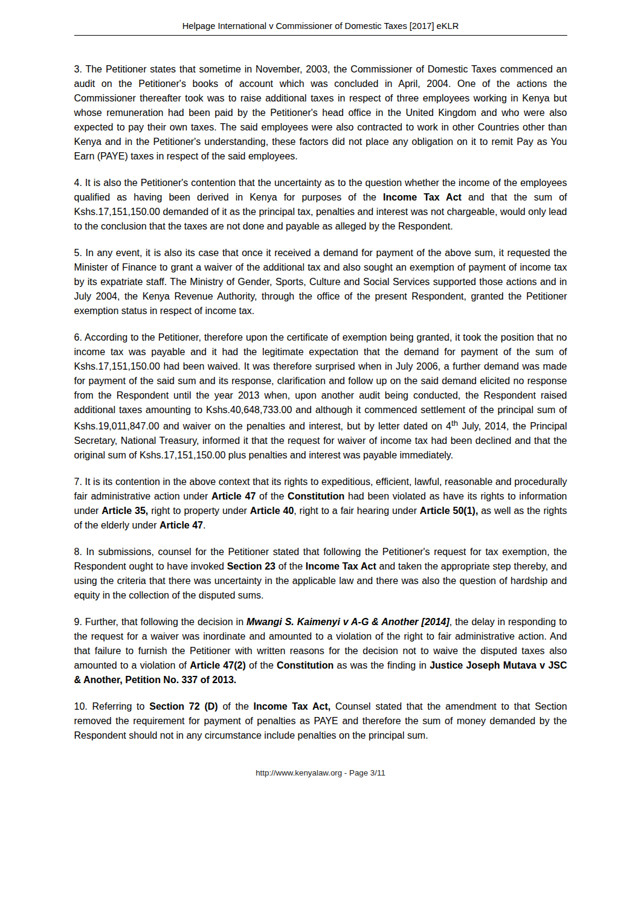Helpage International v Commissioner of Domestic Taxes [2017] eKLR
3. The Petitioner states that sometime in November, 2003, the Commissioner of Domestic Taxes commenced an audit on the Petitioner's books of account which was concluded in April, 2004. One of the actions the Commissioner thereafter took was to raise additional taxes in respect of three employees working in Kenya but whose remuneration had been paid by the Petitioner's head office in the United Kingdom and who were also expected to pay their own taxes. The said employees were also contracted to work in other Countries other than Kenya and in the Petitioner's understanding, these factors did not place any obligation on it to remit Pay as You Earn (PAYE) taxes in respect of the said employees.
4. It is also the Petitioner's contention that the uncertainty as to the question whether the income of the employees qualified as having been derived in Kenya for purposes of the Income Tax Act and that the sum of Kshs.17,151,150.00 demanded of it as the principal tax, penalties and interest was not chargeable, would only lead to the conclusion that the taxes are not done and payable as alleged by the Respondent.
5. In any event, it is also its case that once it received a demand for payment of the above sum, it requested the Minister of Finance to grant a waiver of the additional tax and also sought an exemption of payment of income tax by its expatriate staff. The Ministry of Gender, Sports, Culture and Social Services supported those actions and in July 2004, the Kenya Revenue Authority, through the office of the present Respondent, granted the Petitioner exemption status in respect of income tax.
6. According to the Petitioner, therefore upon the certificate of exemption being granted, it took the position that no income tax was payable and it had the legitimate expectation that the demand for payment of the sum of Kshs.17,151,150.00 had been waived. It was therefore surprised when in July 2006, a further demand was made for payment of the said sum and its response, clarification and follow up on the said demand elicited no response from the Respondent until the year 2013 when, upon another audit being conducted, the Respondent raised additional taxes amounting to Kshs.40,648,733.00 and although it commenced settlement of the principal sum of Kshs.19,011,847.00 and waiver on the penalties and interest, but by letter dated on 4th July, 2014, the Principal Secretary, National Treasury, informed it that the request for waiver of income tax had been declined and that the original sum of Kshs.17,151,150.00 plus penalties and interest was payable immediately.
7. It is its contention in the above context that its rights to expeditious, efficient, lawful, reasonable and procedurally fair administrative action under Article 47 of the Constitution had been violated as have its rights to information under Article 35, right to property under Article 40, right to a fair hearing under Article 50(1), as well as the rights of the elderly under Article 47.
8. In submissions, counsel for the Petitioner stated that following the Petitioner's request for tax exemption, the Respondent ought to have invoked Section 23 of the Income Tax Act and taken the appropriate step thereby, and using the criteria that there was uncertainty in the applicable law and there was also the question of hardship and equity in the collection of the disputed sums.
9. Further, that following the decision in Mwangi S. Kaimenyi v A-G & Another [2014], the delay in responding to the request for a waiver was inordinate and amounted to a violation of the right to fair administrative action. And that failure to furnish the Petitioner with written reasons for the decision not to waive the disputed taxes also amounted to a violation of Article 47(2) of the Constitution as was the finding in Justice Joseph Mutava v JSC & Another, Petition No. 337 of 2013.
10. Referring to Section 72 (D) of the Income Tax Act, Counsel stated that the amendment to that Section removed the requirement for payment of penalties as PAYE and therefore the sum of money demanded by the Respondent should not in any circumstance include penalties on the principal sum.
http://www.kenyalaw.org - Page 3/11